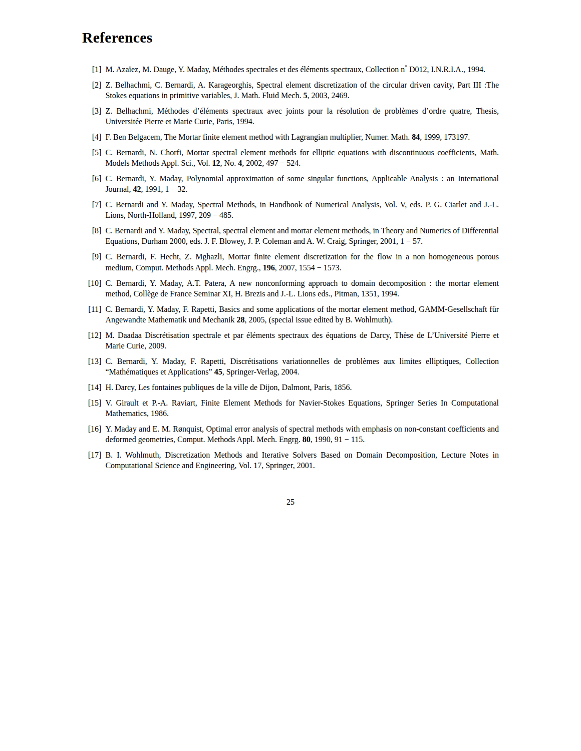References
M. Azaïez, M. Dauge, Y. Maday, Méthodes spectrales et des éléments spectraux, Collection n° D012, I.N.R.I.A., 1994.
Z. Belhachmi, C. Bernardi, A. Karageorghis, Spectral element discretization of the circular driven cavity, Part III :The Stokes equations in primitive variables, J. Math. Fluid Mech. 5, 2003, 2469.
Z. Belhachmi, Méthodes d’éléments spectraux avec joints pour la résolution de problèmes d’ordre quatre, Thesis, Universitée Pierre et Marie Curie, Paris, 1994.
F. Ben Belgacem, The Mortar finite element method with Lagrangian multiplier, Numer. Math. 84, 1999, 173197.
C. Bernardi, N. Chorfi, Mortar spectral element methods for elliptic equations with discontinuous coefficients, Math. Models Methods Appl. Sci., Vol. 12, No. 4, 2002, 497 − 524.
C. Bernardi, Y. Maday, Polynomial approximation of some singular functions, Applicable Analysis : an International Journal, 42, 1991, 1 − 32.
C. Bernardi and Y. Maday, Spectral Methods, in Handbook of Numerical Analysis, Vol. V, eds. P. G. Ciarlet and J.-L. Lions, North-Holland, 1997, 209 − 485.
C. Bernardi and Y. Maday, Spectral, spectral element and mortar element methods, in Theory and Numerics of Differential Equations, Durham 2000, eds. J. F. Blowey, J. P. Coleman and A. W. Craig, Springer, 2001, 1 − 57.
C. Bernardi, F. Hecht, Z. Mghazli, Mortar finite element discretization for the flow in a non homogeneous porous medium, Comput. Methods Appl. Mech. Engrg., 196, 2007, 1554 − 1573.
C. Bernardi, Y. Maday, A.T. Patera, A new nonconforming approach to domain decomposition : the mortar element method, Collège de France Seminar XI, H. Brezis and J.-L. Lions eds., Pitman, 1351, 1994.
C. Bernardi, Y. Maday, F. Rapetti, Basics and some applications of the mortar element method, GAMM-Gesellschaft für Angewandte Mathematik und Mechanik 28, 2005, (special issue edited by B. Wohlmuth).
M. Daadaa Discrétisation spectrale et par éléments spectraux des équations de Darcy, Thèse de L’Université Pierre et Marie Curie, 2009.
C. Bernardi, Y. Maday, F. Rapetti, Discrétisations variationnelles de problèmes aux limites elliptiques, Collection “Mathématiques et Applications” 45, Springer-Verlag, 2004.
H. Darcy, Les fontaines publiques de la ville de Dijon, Dalmont, Paris, 1856.
V. Girault et P.-A. Raviart, Finite Element Methods for Navier-Stokes Equations, Springer Series In Computational Mathematics, 1986.
Y. Maday and E. M. Rønquist, Optimal error analysis of spectral methods with emphasis on non-constant coefficients and deformed geometries, Comput. Methods Appl. Mech. Engrg. 80, 1990, 91 − 115.
B. I. Wohlmuth, Discretization Methods and Iterative Solvers Based on Domain Decomposition, Lecture Notes in Computational Science and Engineering, Vol. 17, Springer, 2001.
25